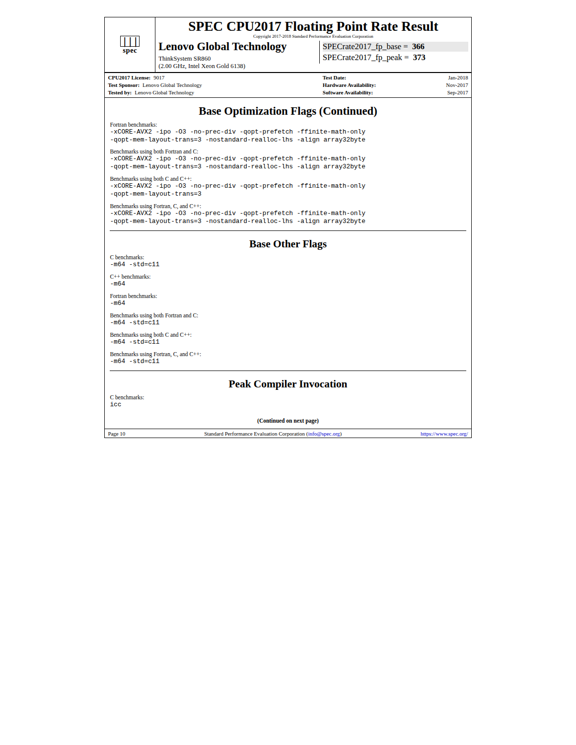|||
spec
SPEC CPU2017 Floating Point Rate Result
Copyright 2017-2018 Standard Performance Evaluation Corporation
Lenovo Global Technology
ThinkSystem SR860
(2.00 GHz, Intel Xeon Gold 6138)
SPECrate2017_fp_base = 366
SPECrate2017_fp_peak = 373
CPU2017 License: 9017
Test Sponsor: Lenovo Global Technology
Tested by: Lenovo Global Technology
Test Date: Jan-2018
Hardware Availability: Nov-2017
Software Availability: Sep-2017
Base Optimization Flags (Continued)
Fortran benchmarks:
-xCORE-AVX2 -ipo -O3 -no-prec-div -qopt-prefetch -ffinite-math-only
-qopt-mem-layout-trans=3 -nostandard-realloc-lhs -align array32byte
Benchmarks using both Fortran and C:
-xCORE-AVX2 -ipo -O3 -no-prec-div -qopt-prefetch -ffinite-math-only
-qopt-mem-layout-trans=3 -nostandard-realloc-lhs -align array32byte
Benchmarks using both C and C++:
-xCORE-AVX2 -ipo -O3 -no-prec-div -qopt-prefetch -ffinite-math-only
-qopt-mem-layout-trans=3
Benchmarks using Fortran, C, and C++:
-xCORE-AVX2 -ipo -O3 -no-prec-div -qopt-prefetch -ffinite-math-only
-qopt-mem-layout-trans=3 -nostandard-realloc-lhs -align array32byte
Base Other Flags
C benchmarks:
-m64 -std=c11
C++ benchmarks:
-m64
Fortran benchmarks:
-m64
Benchmarks using both Fortran and C:
-m64 -std=c11
Benchmarks using both C and C++:
-m64 -std=c11
Benchmarks using Fortran, C, and C++:
-m64 -std=c11
Peak Compiler Invocation
C benchmarks:
icc
(Continued on next page)
Page 10
Standard Performance Evaluation Corporation (info@spec.org)
https://www.spec.org/